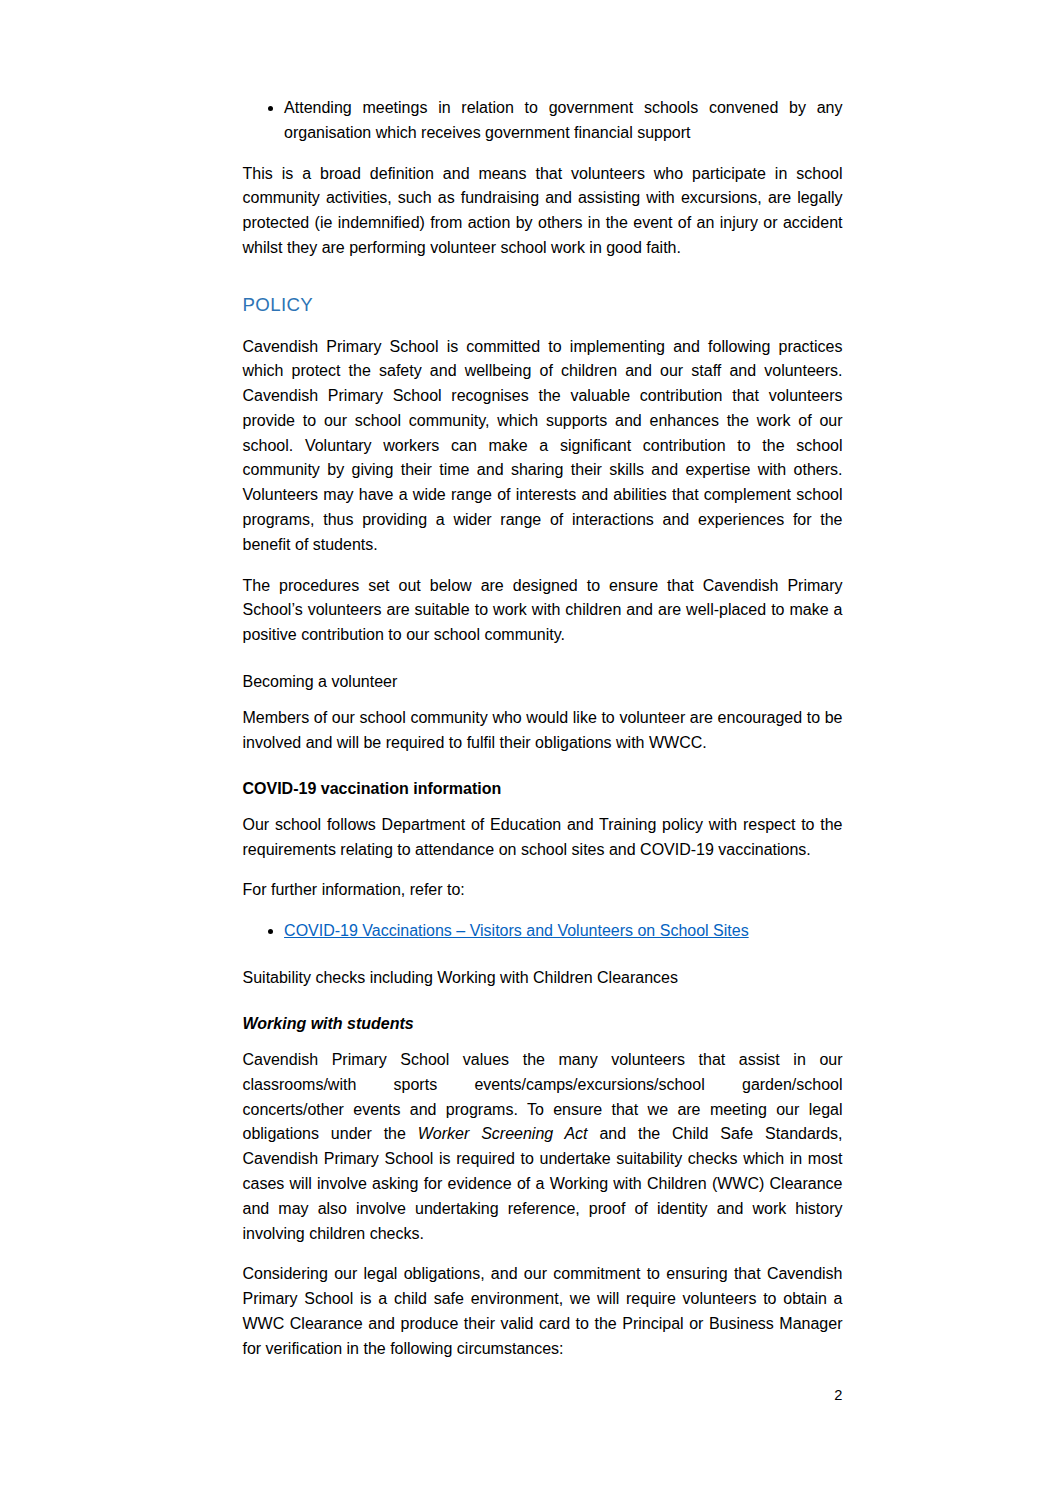Attending meetings in relation to government schools convened by any organisation which receives government financial support
This is a broad definition and means that volunteers who participate in school community activities, such as fundraising and assisting with excursions, are legally protected (ie indemnified) from action by others in the event of an injury or accident whilst they are performing volunteer school work in good faith.
POLICY
Cavendish Primary School is committed to implementing and following practices which protect the safety and wellbeing of children and our staff and volunteers. Cavendish Primary School recognises the valuable contribution that volunteers provide to our school community, which supports and enhances the work of our school. Voluntary workers can make a significant contribution to the school community by giving their time and sharing their skills and expertise with others. Volunteers may have a wide range of interests and abilities that complement school programs, thus providing a wider range of interactions and experiences for the benefit of students.
The procedures set out below are designed to ensure that Cavendish Primary School’s volunteers are suitable to work with children and are well-placed to make a positive contribution to our school community.
Becoming a volunteer
Members of our school community who would like to volunteer are encouraged to be involved and will be required to fulfil their obligations with WWCC.
COVID-19 vaccination information
Our school follows Department of Education and Training policy with respect to the requirements relating to attendance on school sites and COVID-19 vaccinations.
For further information, refer to:
COVID-19 Vaccinations – Visitors and Volunteers on School Sites
Suitability checks including Working with Children Clearances
Working with students
Cavendish Primary School values the many volunteers that assist in our classrooms/with sports events/camps/excursions/school garden/school concerts/other events and programs. To ensure that we are meeting our legal obligations under the Worker Screening Act and the Child Safe Standards, Cavendish Primary School is required to undertake suitability checks which in most cases will involve asking for evidence of a Working with Children (WWC) Clearance and may also involve undertaking reference, proof of identity and work history involving children checks.
Considering our legal obligations, and our commitment to ensuring that Cavendish Primary School is a child safe environment, we will require volunteers to obtain a WWC Clearance and produce their valid card to the Principal or Business Manager for verification in the following circumstances:
2